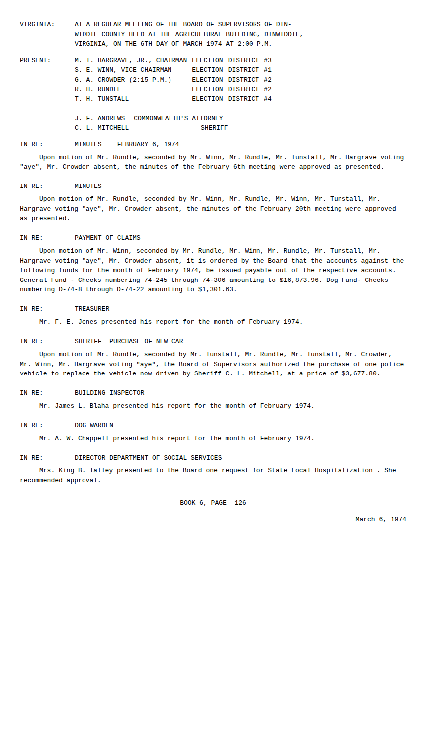VIRGINIA:
AT A REGULAR MEETING OF THE BOARD OF SUPERVISORS OF DIN-
WIDDIE COUNTY HELD AT THE AGRICULTURAL BUILDING, DINWIDDIE,
VIRGINIA, ON THE 6TH DAY OF MARCH 1974 AT 2:00 P.M.
PRESENT:
| M. I. HARGRAVE, JR., CHAIRMAN | ELECTION | DISTRICT | #3 |
| S. E. WINN, VICE CHAIRMAN | ELECTION | DISTRICT | #1 |
| G. A. CROWDER (2:15 P.M.) | ELECTION | DISTRICT | #2 |
| R. H. RUNDLE | ELECTION | DISTRICT | #2 |
| T. H. TUNSTALL | ELECTION | DISTRICT | #4 |
| J. F. ANDREWS | COMMONWEALTH'S ATTORNEY |
| C. L. MITCHELL | SHERIFF |
IN RE:
MINUTES FEBRUARY 6, 1974
Upon motion of Mr. Rundle, seconded by Mr. Winn, Mr. Rundle, Mr. Tunstall, Mr. Hargrave voting "aye", Mr. Crowder absent, the minutes of the February 6th meeting were approved as presented.
IN RE:
MINUTES
Upon motion of Mr. Rundle, seconded by Mr. Winn, Mr. Rundle, Mr. Winn, Mr. Tunstall, Mr. Hargrave voting "aye", Mr. Crowder absent, the minutes of the February 20th meeting were approved as presented.
IN RE:
PAYMENT OF CLAIMS
Upon motion of Mr. Winn, seconded by Mr. Rundle, Mr. Winn, Mr. Rundle, Mr. Tunstall, Mr. Hargrave voting "aye", Mr. Crowder absent, it is ordered by the Board that the accounts against the following funds for the month of February 1974, be issued payable out of the respective accounts. General Fund - Checks numbering 74-245 through 74-306 amounting to $16,873.96. Dog Fund- Checks numbering D-74-8 through D-74-22 amounting to $1,301.63.
IN RE:
TREASURER
Mr. F. E. Jones presented his report for the month of February 1974.
IN RE:
SHERIFF PURCHASE OF NEW CAR
Upon motion of Mr. Rundle, seconded by Mr. Tunstall, Mr. Rundle, Mr. Tunstall, Mr. Crowder, Mr. Winn, Mr. Hargrave voting "aye", the Board of Supervisors authorized the purchase of one police vehicle to replace the vehicle now driven by Sheriff C. L. Mitchell, at a price of $3,677.80.
IN RE:
BUILDING INSPECTOR
Mr. James L. Blaha presented his report for the month of February 1974.
IN RE:
DOG WARDEN
Mr. A. W. Chappell presented his report for the month of February 1974.
IN RE:
DIRECTOR DEPARTMENT OF SOCIAL SERVICES
Mrs. King B. Talley presented to the Board one request for State Local Hospitalization . She recommended approval.
BOOK 6, PAGE 126
March 6, 1974